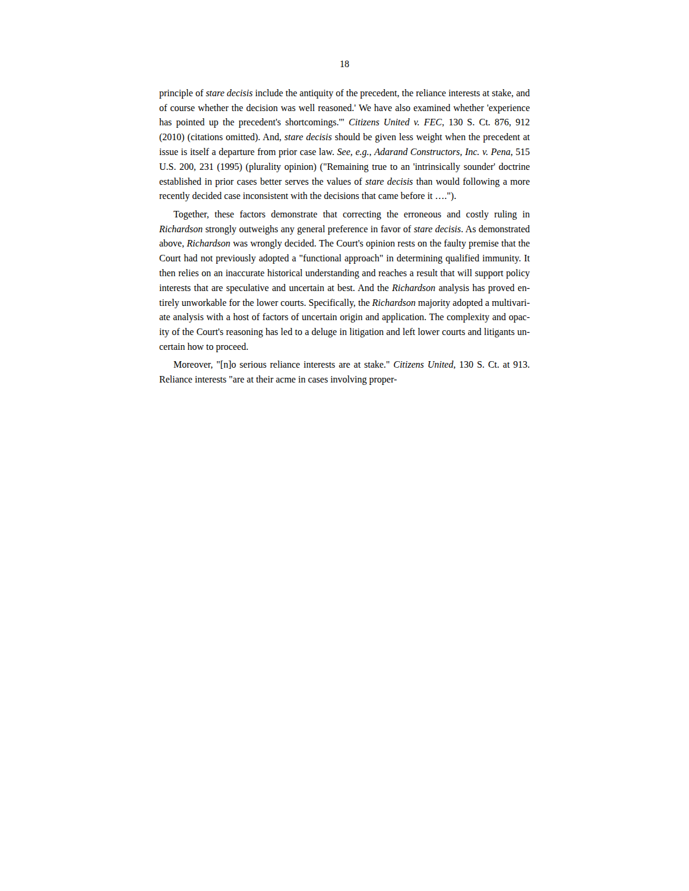18
principle of stare decisis include the antiquity of the precedent, the reliance interests at stake, and of course whether the decision was well reasoned.' We have also examined whether 'experience has pointed up the precedent's shortcomings.'" Citizens United v. FEC, 130 S. Ct. 876, 912 (2010) (citations omitted). And, stare decisis should be given less weight when the precedent at issue is itself a departure from prior case law. See, e.g., Adarand Constructors, Inc. v. Pena, 515 U.S. 200, 231 (1995) (plurality opinion) ("Remaining true to an 'intrinsically sounder' doctrine established in prior cases better serves the values of stare decisis than would following a more recently decided case inconsistent with the decisions that came before it ….").
Together, these factors demonstrate that correcting the erroneous and costly ruling in Richardson strongly outweighs any general preference in favor of stare decisis. As demonstrated above, Richardson was wrongly decided. The Court's opinion rests on the faulty premise that the Court had not previously adopted a "functional approach" in determining qualified immunity. It then relies on an inaccurate historical understanding and reaches a result that will support policy interests that are speculative and uncertain at best. And the Richardson analysis has proved entirely unworkable for the lower courts. Specifically, the Richardson majority adopted a multivariate analysis with a host of factors of uncertain origin and application. The complexity and opacity of the Court's reasoning has led to a deluge in litigation and left lower courts and litigants uncertain how to proceed.
Moreover, "[n]o serious reliance interests are at stake." Citizens United, 130 S. Ct. at 913. Reliance interests "are at their acme in cases involving proper-